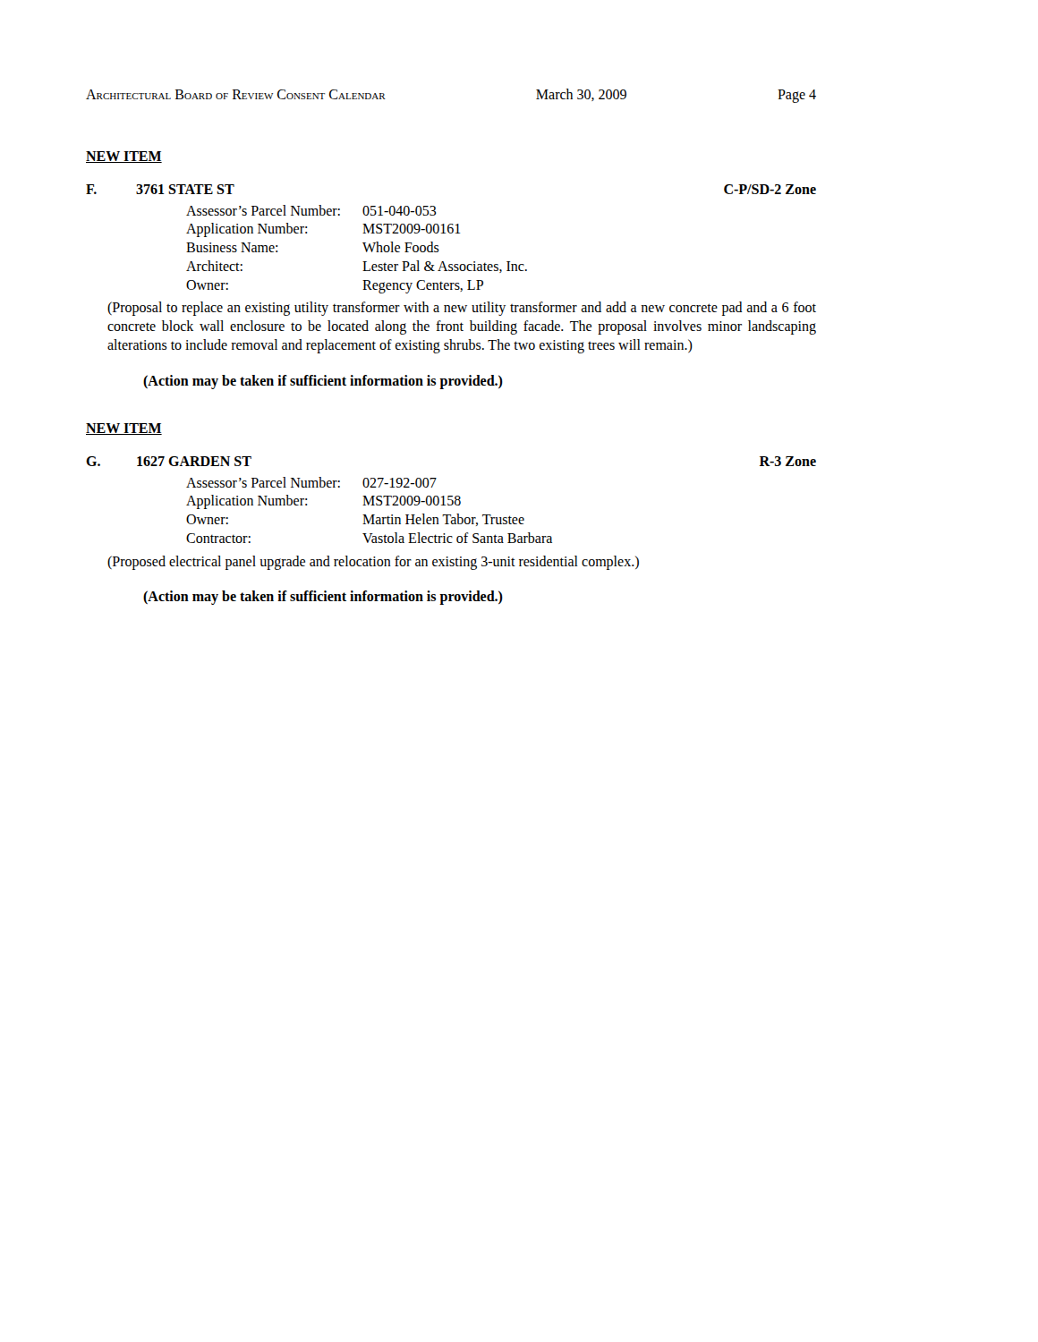Architectural Board of Review Consent Calendar March 30, 2009 Page 4
NEW ITEM
F. 3761 STATE ST C-P/SD-2 Zone
| Assessor’s Parcel Number: | 051-040-053 |
| Application Number: | MST2009-00161 |
| Business Name: | Whole Foods |
| Architect: | Lester Pal & Associates, Inc. |
| Owner: | Regency Centers, LP |
(Proposal to replace an existing utility transformer with a new utility transformer and add a new concrete pad and a 6 foot concrete block wall enclosure to be located along the front building facade. The proposal involves minor landscaping alterations to include removal and replacement of existing shrubs. The two existing trees will remain.)
(Action may be taken if sufficient information is provided.)
NEW ITEM
G. 1627 GARDEN ST R-3 Zone
| Assessor’s Parcel Number: | 027-192-007 |
| Application Number: | MST2009-00158 |
| Owner: | Martin Helen Tabor, Trustee |
| Contractor: | Vastola Electric of Santa Barbara |
(Proposed electrical panel upgrade and relocation for an existing 3-unit residential complex.)
(Action may be taken if sufficient information is provided.)